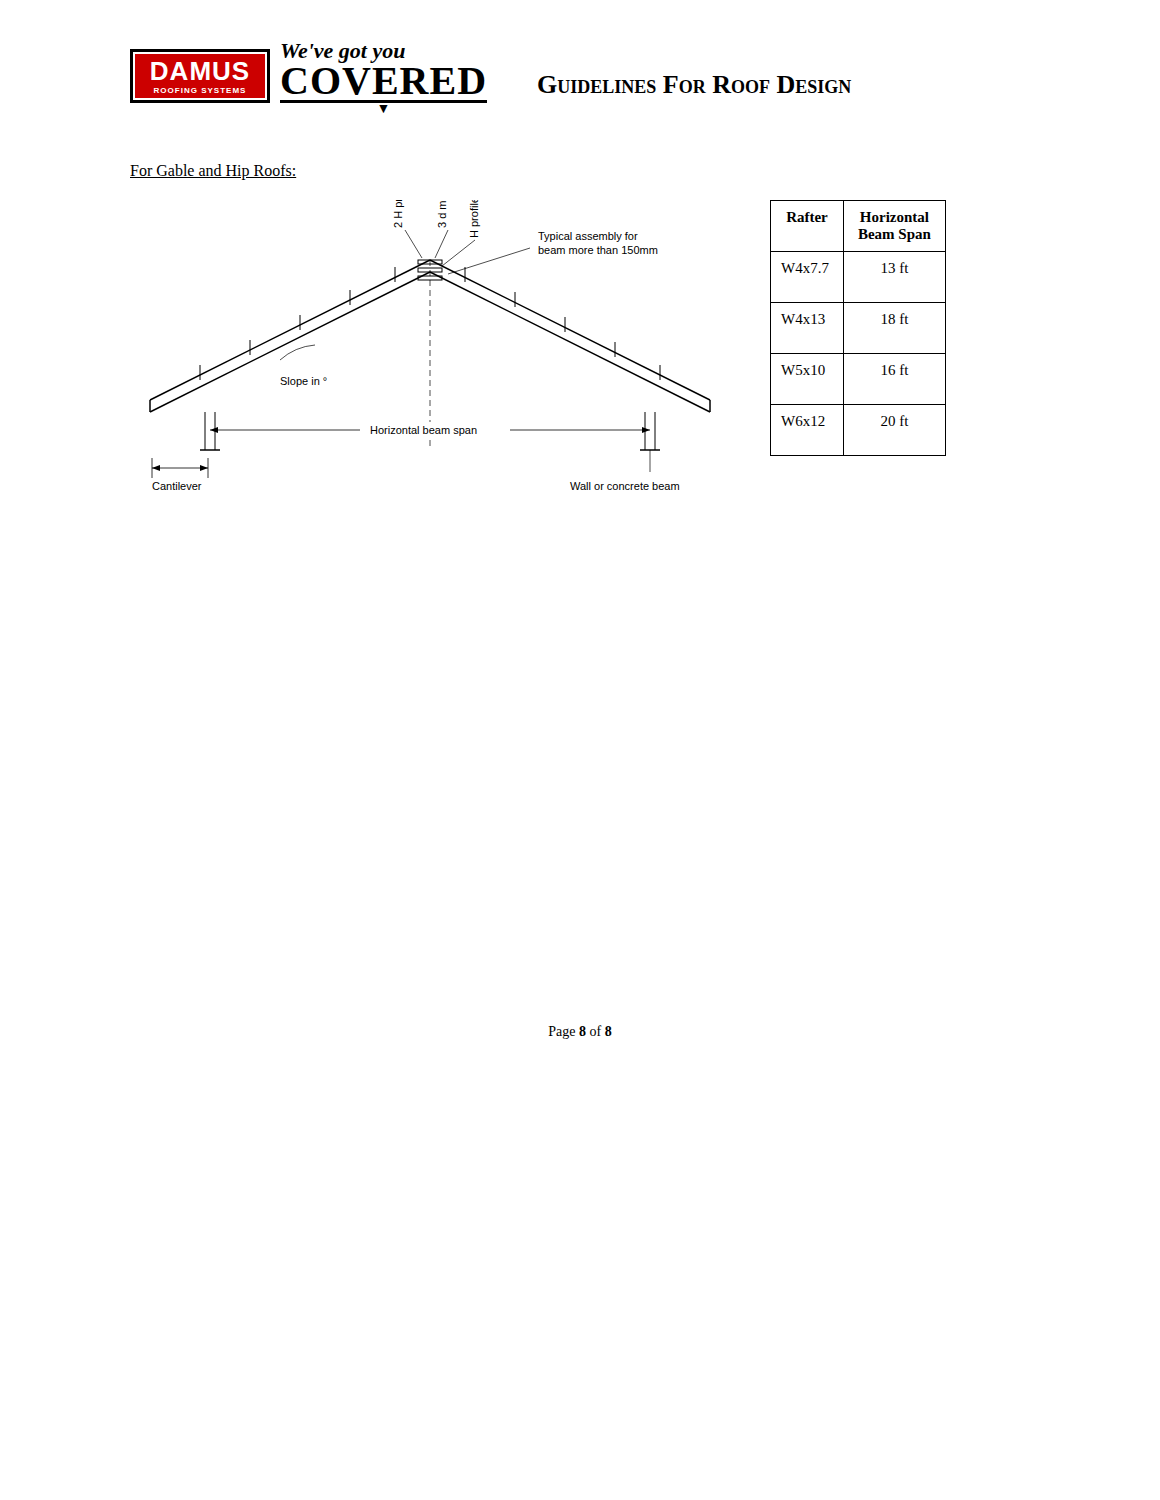DAMUS
ROOFING SYSTEMS
We've got you
COVERED
▼
Guidelines For Roof Design
For Gable and Hip Roofs:
2 H profile 3 d mm H profile Typical assembly for beam more than 150mm Slope in ° Horizontal beam span Cantilever Wall or concrete beam
| Rafter | Horizontal Beam Span |
| --- | --- |
| W4x7.7 | 13 ft |
| W4x13 | 18 ft |
| W5x10 | 16 ft |
| W6x12 | 20 ft |
Page 8 of 8